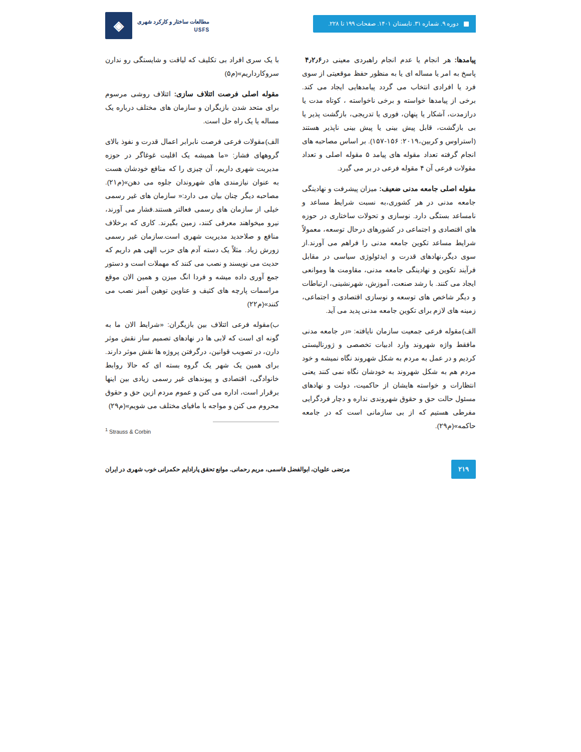دوره ۹. شماره ۳۱. تابستان ۱۴۰۱. صفحات ۱۹۹ تا ۲۲۸.
مطالعات ساختار و کارکرد شهری USFS
◈
۴٫۲٫۶ پیامدها: هر انجام یا عدم انجام راهبردی معینی در پاسخ به امر یا مساله ای یا به منظور حفظ موقعیتی از سوی فرد یا افرادی انتخاب می گردد پیامدهایی ایجاد می کند. برخی از پیامدها خواسته و برخی ناخواسته ، کوتاه مدت یا درازمدت، آشکار یا پنهان، فوری یا تدریجی، بازگشت پذیر یا بی بازگشت، قابل پیش بینی یا پیش بینی ناپذیر هستند (استراوس و کربین،۲۰۱۹: ۱۵۶-۱۵۷). بر اساس مصاحبه های انجام گرفته تعداد مقوله های پیامد ۵ مقوله اصلی و تعداد مقولات فرعی آن ۴ مقوله فرعی در بر می گیرد.
مقوله اصلی جامعه مدنی ضعیف: میزان پیشرفت و نهادینگی جامعه مدنی در هر کشوری،به نسبت شرایط مساعد و نامساعد بستگی دارد. نوسازی و تحولات ساختاری در حوزه های اقتصادی و اجتماعی در کشورهای درحال توسعه، معمولاً شرایط مساعد تکوین جامعه مدنی را فراهم می آورند.از سوی دیگر،نهادهای قدرت و ایدئولوژی سیاسی در مقابل فرآیند تکوین و نهادینگی جامعه مدنی، مقاومت ها وموانعی ایجاد می کنند. با رشد صنعت، آموزش، شهرنشینی، ارتباطات و دیگر شاخص های توسعه و نوسازی اقتصادی و اجتماعی، زمینه های لازم برای تکوین جامعه مدنی پدید می آید.
الف)مقوله فرعی جمعیت سازمان نایافته: «در جامعه مدنی مافقط واژه شهروند وارد ادبیات تخصصی و ژورنالیستی کردیم و در عمل به مردم به شکل شهروند نگاه نمیشه و خود مردم هم به شکل شهروند به خودشان نگاه نمی کنند یعنی انتظارات و خواسته هایشان از حاکمیت، دولت و نهادهای مسئول حالت حق و حقوق شهروندی نداره و دچار فردگرایی مفرطی هستیم که از بی سازمانی است که در جامعه حاکمه»(م۲۹).
با یک سری افراد بی تکلیف که لیاقت و شایستگی رو ندارن سروکارداریم»(م۵)
مقوله اصلی فرصت ائتلاف سازی: ائتلاف روشی مرسوم برای متحد شدن بازیگران و سازمان های مختلف درباره یک مساله یا یک راه حل است.
الف)مقولات فرعی فرصت نابرابر اعمال قدرت و نفوذ بالای گروههای فشار: «ما همیشه یک اقلیت غوغاگر در حوزه مدیریت شهری داریم، آن چیزی را که منافع خودشان هست به عنوان نیازمندی های شهروندان جلوه می دهن»(م۲۱). مصاحبه دیگر چنان بیان می دارد:« سازمان های غیر رسمی خیلی از سازمان های رسمی فعالتر هستند.فشار می آورند، نیرو میخواهند معرفی کنند، زمین بگیرند. کاری که برخلاف منافع و صلاحدید مدیریت شهری است.سازمان غیر رسمی زورش زیاد. مثلاً یک دسته آدم های حزب الهی هم داریم که حدیث می نویسند و نصب می کنند که مهملات است و دستور جمع آوری داده میشه و فردا انگ میزن و همین الان موقع مراسمات پارچه های کثیف و عناوین توهین آمیز نصب می کنند»(م۲۲)
ب)مقوله فرعی ائتلاف بین بازیگران: «شرایط الان ما به گونه ای است که لابی ها در نهادهای تصمیم ساز نقش موثر دارن، در تصویب قوانین، درگرفتن پروژه ها نقش موثر دارند. برای همین یک شهر یک گروه بسته ای که حالا روابط خانوادگی، اقتصادی و پیوندهای غیر رسمی زیادی بین اینها برقرار است، اداره می کنن و عموم مردم ازین حق و حقوق محروم می کنن و مواجه با مافیای مختلف می شویم»(م۲۹)
1 Strauss & Corbin
۲۱۹
مرتضی علویان، ابوالفضل قاسمی، مریم رحمانی. موانع تحقق پارادایم حکمرانی خوب شهری در ایران